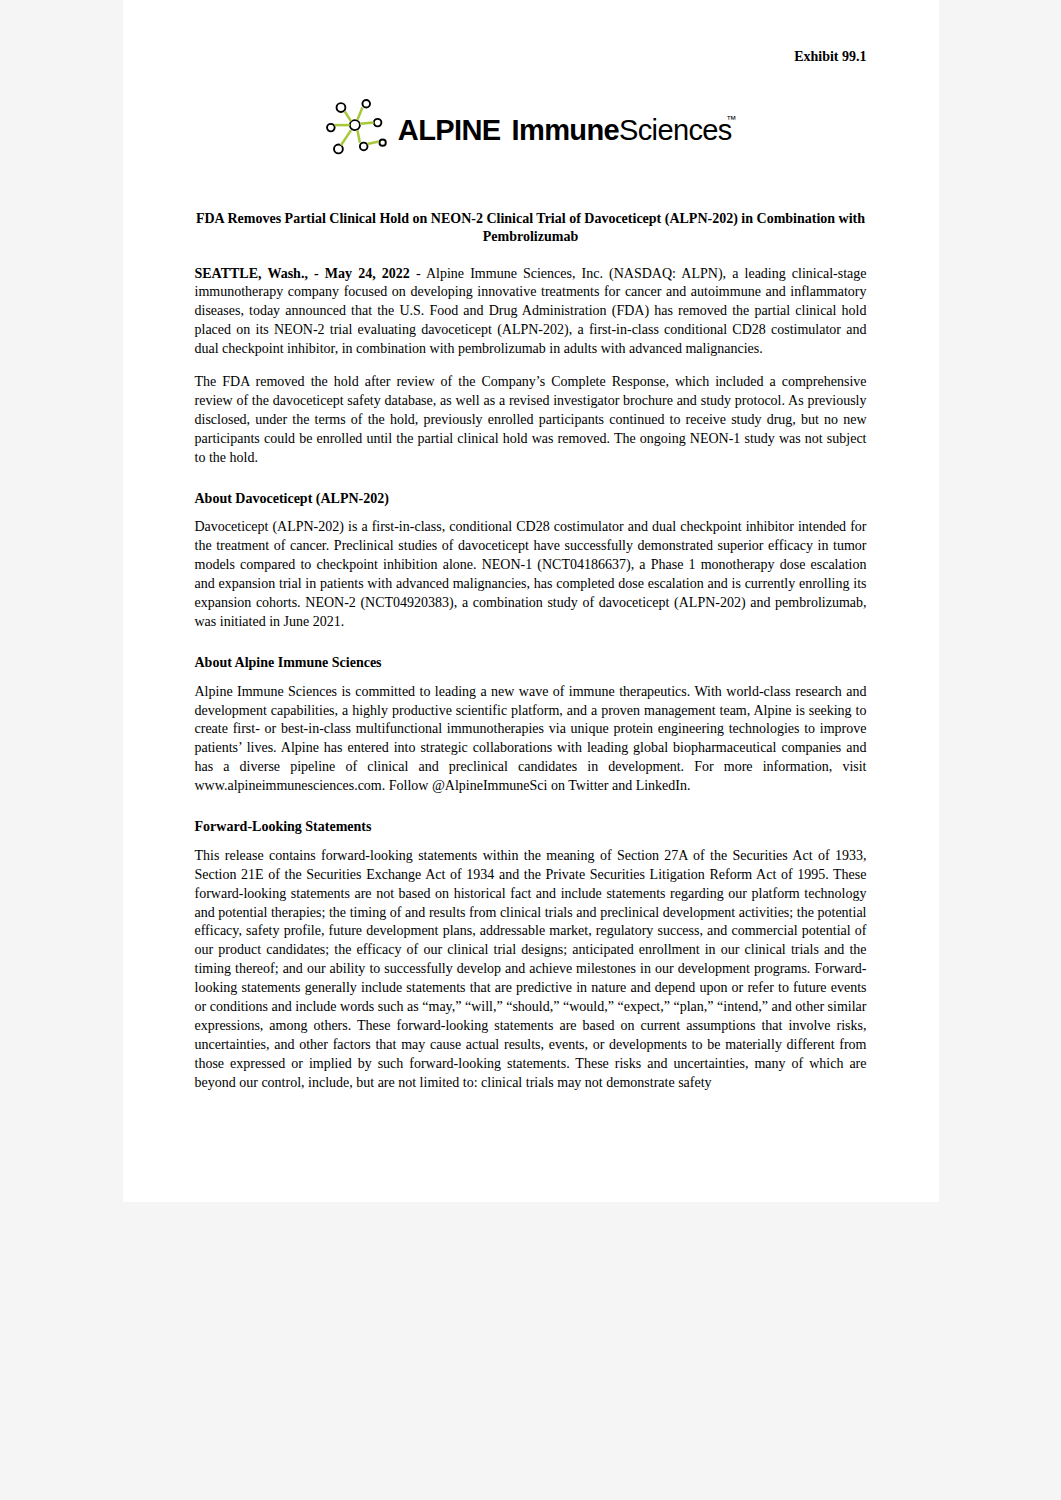Exhibit 99.1
FDA Removes Partial Clinical Hold on NEON-2 Clinical Trial of Davoceticept (ALPN-202) in Combination with Pembrolizumab
SEATTLE, Wash., - May 24, 2022 - Alpine Immune Sciences, Inc. (NASDAQ: ALPN), a leading clinical-stage immunotherapy company focused on developing innovative treatments for cancer and autoimmune and inflammatory diseases, today announced that the U.S. Food and Drug Administration (FDA) has removed the partial clinical hold placed on its NEON-2 trial evaluating davoceticept (ALPN-202), a first-in-class conditional CD28 costimulator and dual checkpoint inhibitor, in combination with pembrolizumab in adults with advanced malignancies.
The FDA removed the hold after review of the Company’s Complete Response, which included a comprehensive review of the davoceticept safety database, as well as a revised investigator brochure and study protocol. As previously disclosed, under the terms of the hold, previously enrolled participants continued to receive study drug, but no new participants could be enrolled until the partial clinical hold was removed. The ongoing NEON-1 study was not subject to the hold.
About Davoceticept (ALPN-202)
Davoceticept (ALPN-202) is a first-in-class, conditional CD28 costimulator and dual checkpoint inhibitor intended for the treatment of cancer. Preclinical studies of davoceticept have successfully demonstrated superior efficacy in tumor models compared to checkpoint inhibition alone. NEON-1 (NCT04186637), a Phase 1 monotherapy dose escalation and expansion trial in patients with advanced malignancies, has completed dose escalation and is currently enrolling its expansion cohorts. NEON-2 (NCT04920383), a combination study of davoceticept (ALPN-202) and pembrolizumab, was initiated in June 2021.
About Alpine Immune Sciences
Alpine Immune Sciences is committed to leading a new wave of immune therapeutics. With world-class research and development capabilities, a highly productive scientific platform, and a proven management team, Alpine is seeking to create first- or best-in-class multifunctional immunotherapies via unique protein engineering technologies to improve patients’ lives. Alpine has entered into strategic collaborations with leading global biopharmaceutical companies and has a diverse pipeline of clinical and preclinical candidates in development. For more information, visit www.alpineimmunesciences.com. Follow @AlpineImmuneSci on Twitter and LinkedIn.
Forward-Looking Statements
This release contains forward-looking statements within the meaning of Section 27A of the Securities Act of 1933, Section 21E of the Securities Exchange Act of 1934 and the Private Securities Litigation Reform Act of 1995. These forward-looking statements are not based on historical fact and include statements regarding our platform technology and potential therapies; the timing of and results from clinical trials and preclinical development activities; the potential efficacy, safety profile, future development plans, addressable market, regulatory success, and commercial potential of our product candidates; the efficacy of our clinical trial designs; anticipated enrollment in our clinical trials and the timing thereof; and our ability to successfully develop and achieve milestones in our development programs. Forward-looking statements generally include statements that are predictive in nature and depend upon or refer to future events or conditions and include words such as “may,” “will,” “should,” “would,” “expect,” “plan,” “intend,” and other similar expressions, among others. These forward-looking statements are based on current assumptions that involve risks, uncertainties, and other factors that may cause actual results, events, or developments to be materially different from those expressed or implied by such forward-looking statements. These risks and uncertainties, many of which are beyond our control, include, but are not limited to: clinical trials may not demonstrate safety